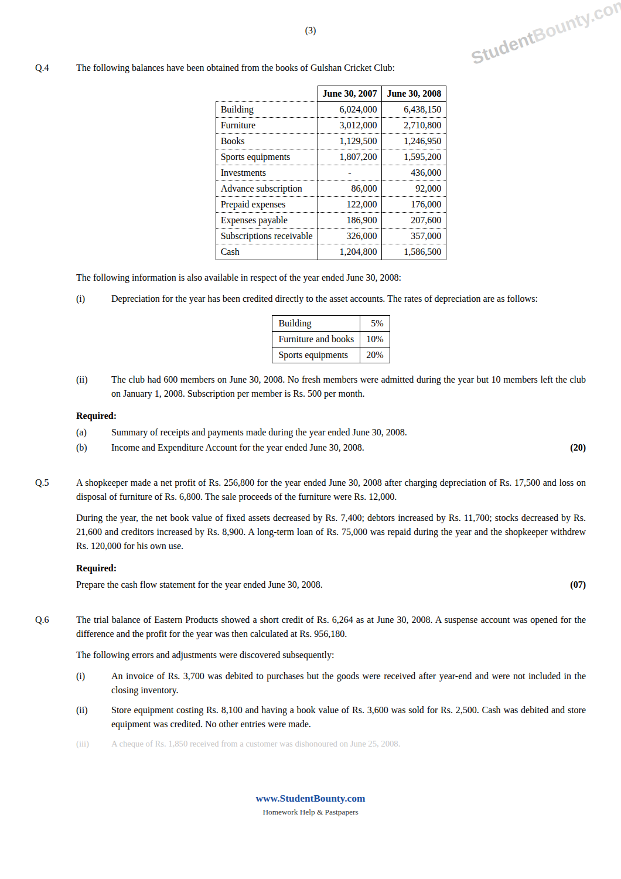Student Bounty.com
(3)
Q.4
The following balances have been obtained from the books of Gulshan Cricket Club:
| | June 30, 2007 | June 30, 2008 |
| --- | --- | --- |
| Building | 6,024,000 | 6,438,150 |
| Furniture | 3,012,000 | 2,710,800 |
| Books | 1,129,500 | 1,246,950 |
| Sports equipments | 1,807,200 | 1,595,200 |
| Investments | - | 436,000 |
| Advance subscription | 86,000 | 92,000 |
| Prepaid expenses | 122,000 | 176,000 |
| Expenses payable | 186,900 | 207,600 |
| Subscriptions receivable | 326,000 | 357,000 |
| Cash | 1,204,800 | 1,586,500 |
The following information is also available in respect of the year ended June 30, 2008:
(i)
Depreciation for the year has been credited directly to the asset accounts. The rates of depreciation are as follows:
| Building | 5% |
| Furniture and books | 10% |
| Sports equipments | 20% |
(ii)
The club had 600 members on June 30, 2008. No fresh members were admitted during the year but 10 members left the club on January 1, 2008. Subscription per member is Rs. 500 per month.
Required:
(a)
Summary of receipts and payments made during the year ended June 30, 2008.
(b)
Income and Expenditure Account for the year ended June 30, 2008.
(20)
Q.5
A shopkeeper made a net profit of Rs. 256,800 for the year ended June 30, 2008 after charging depreciation of Rs. 17,500 and loss on disposal of furniture of Rs. 6,800. The sale proceeds of the furniture were Rs. 12,000.
During the year, the net book value of fixed assets decreased by Rs. 7,400; debtors increased by Rs. 11,700; stocks decreased by Rs. 21,600 and creditors increased by Rs. 8,900. A long-term loan of Rs. 75,000 was repaid during the year and the shopkeeper withdrew Rs. 120,000 for his own use.
Required:
Prepare the cash flow statement for the year ended June 30, 2008.
(07)
Q.6
The trial balance of Eastern Products showed a short credit of Rs. 6,264 as at June 30, 2008. A suspense account was opened for the difference and the profit for the year was then calculated at Rs. 956,180.
The following errors and adjustments were discovered subsequently:
(i)
An invoice of Rs. 3,700 was debited to purchases but the goods were received after year-end and were not included in the closing inventory.
(ii)
Store equipment costing Rs. 8,100 and having a book value of Rs. 3,600 was sold for Rs. 2,500. Cash was debited and store equipment was credited. No other entries were made.
(iii)
A cheque of Rs. 1,850 received from a customer was dishonoured on June 25, 2008.
www.StudentBounty.com
Homework Help & Pastpapers